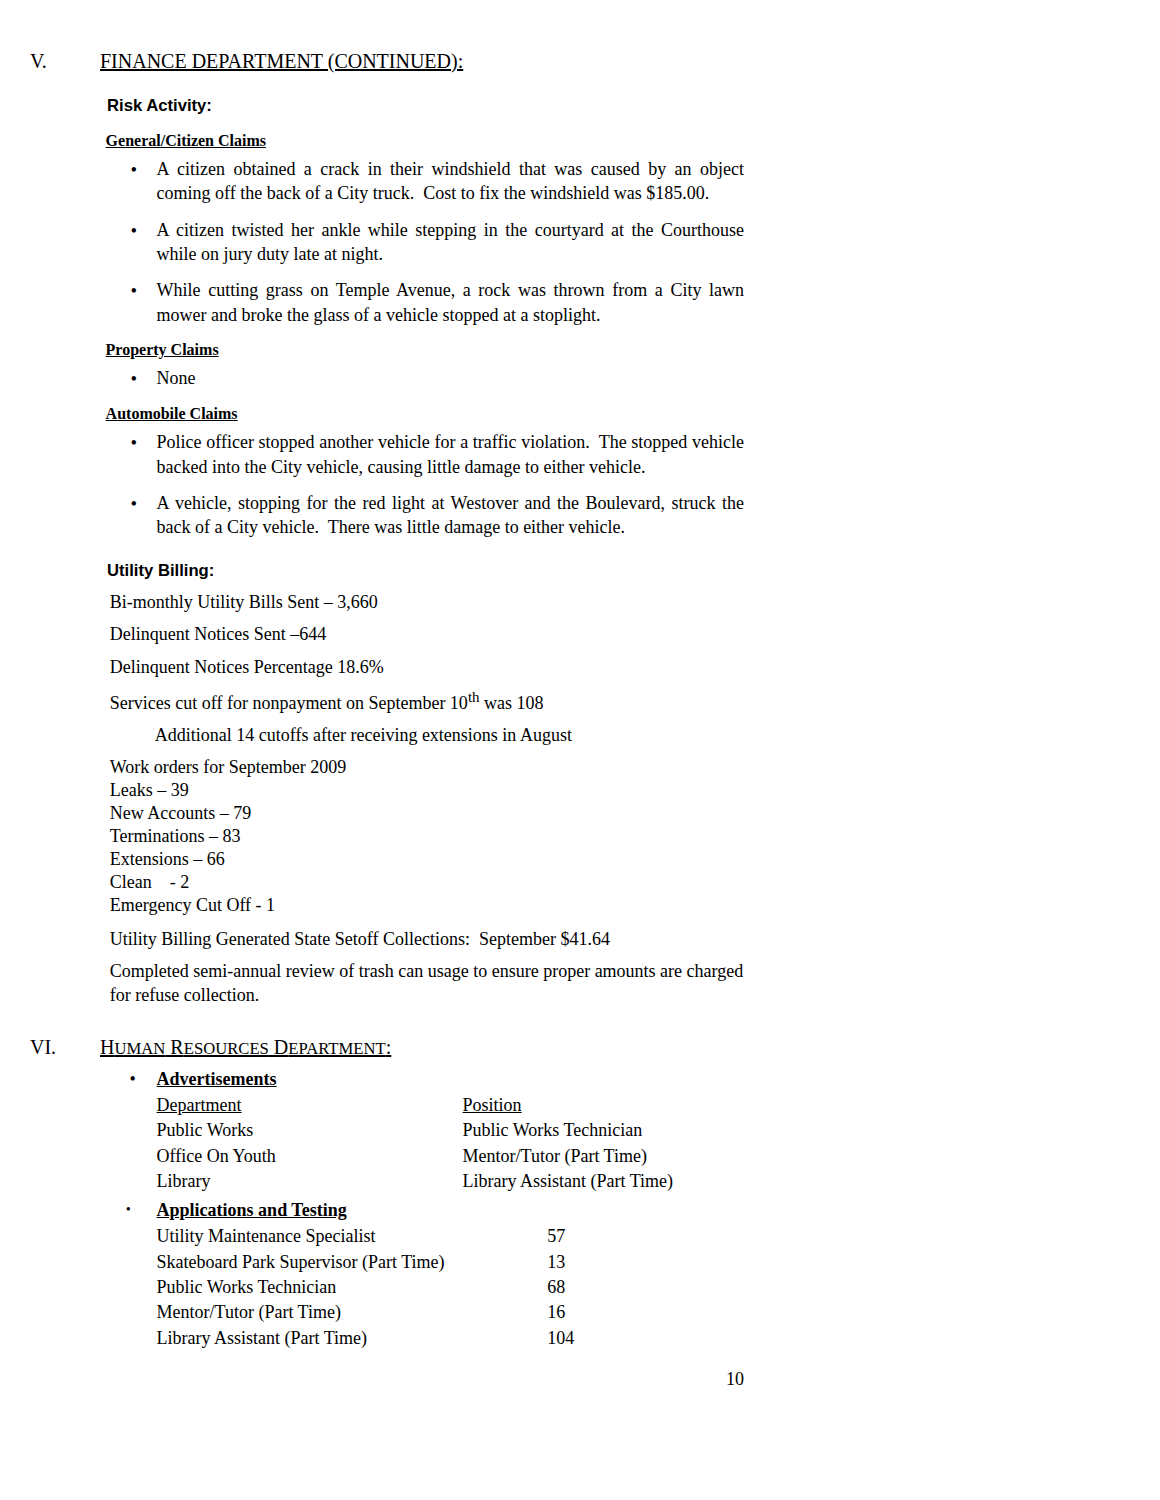V. FINANCE DEPARTMENT (CONTINUED):
Risk Activity:
General/Citizen Claims
A citizen obtained a crack in their windshield that was caused by an object coming off the back of a City truck. Cost to fix the windshield was $185.00.
A citizen twisted her ankle while stepping in the courtyard at the Courthouse while on jury duty late at night.
While cutting grass on Temple Avenue, a rock was thrown from a City lawn mower and broke the glass of a vehicle stopped at a stoplight.
Property Claims
None
Automobile Claims
Police officer stopped another vehicle for a traffic violation. The stopped vehicle backed into the City vehicle, causing little damage to either vehicle.
A vehicle, stopping for the red light at Westover and the Boulevard, struck the back of a City vehicle. There was little damage to either vehicle.
Utility Billing:
Bi-monthly Utility Bills Sent – 3,660
Delinquent Notices Sent –644
Delinquent Notices Percentage 18.6%
Services cut off for nonpayment on September 10th was 108
Additional 14 cutoffs after receiving extensions in August
Work orders for September 2009
Leaks – 39
New Accounts – 79
Terminations – 83
Extensions – 66
Clean - 2
Emergency Cut Off - 1
Utility Billing Generated State Setoff Collections: September $41.64
Completed semi-annual review of trash can usage to ensure proper amounts are charged for refuse collection.
VI. HUMAN RESOURCES DEPARTMENT:
Advertisements
| Department | Position |
| Public Works | Public Works Technician |
| Office On Youth | Mentor/Tutor (Part Time) |
| Library | Library Assistant (Part Time) |
Applications and Testing
| Utility Maintenance Specialist | 57 |
| Skateboard Park Supervisor (Part Time) | 13 |
| Public Works Technician | 68 |
| Mentor/Tutor (Part Time) | 16 |
| Library Assistant (Part Time) | 104 |
10